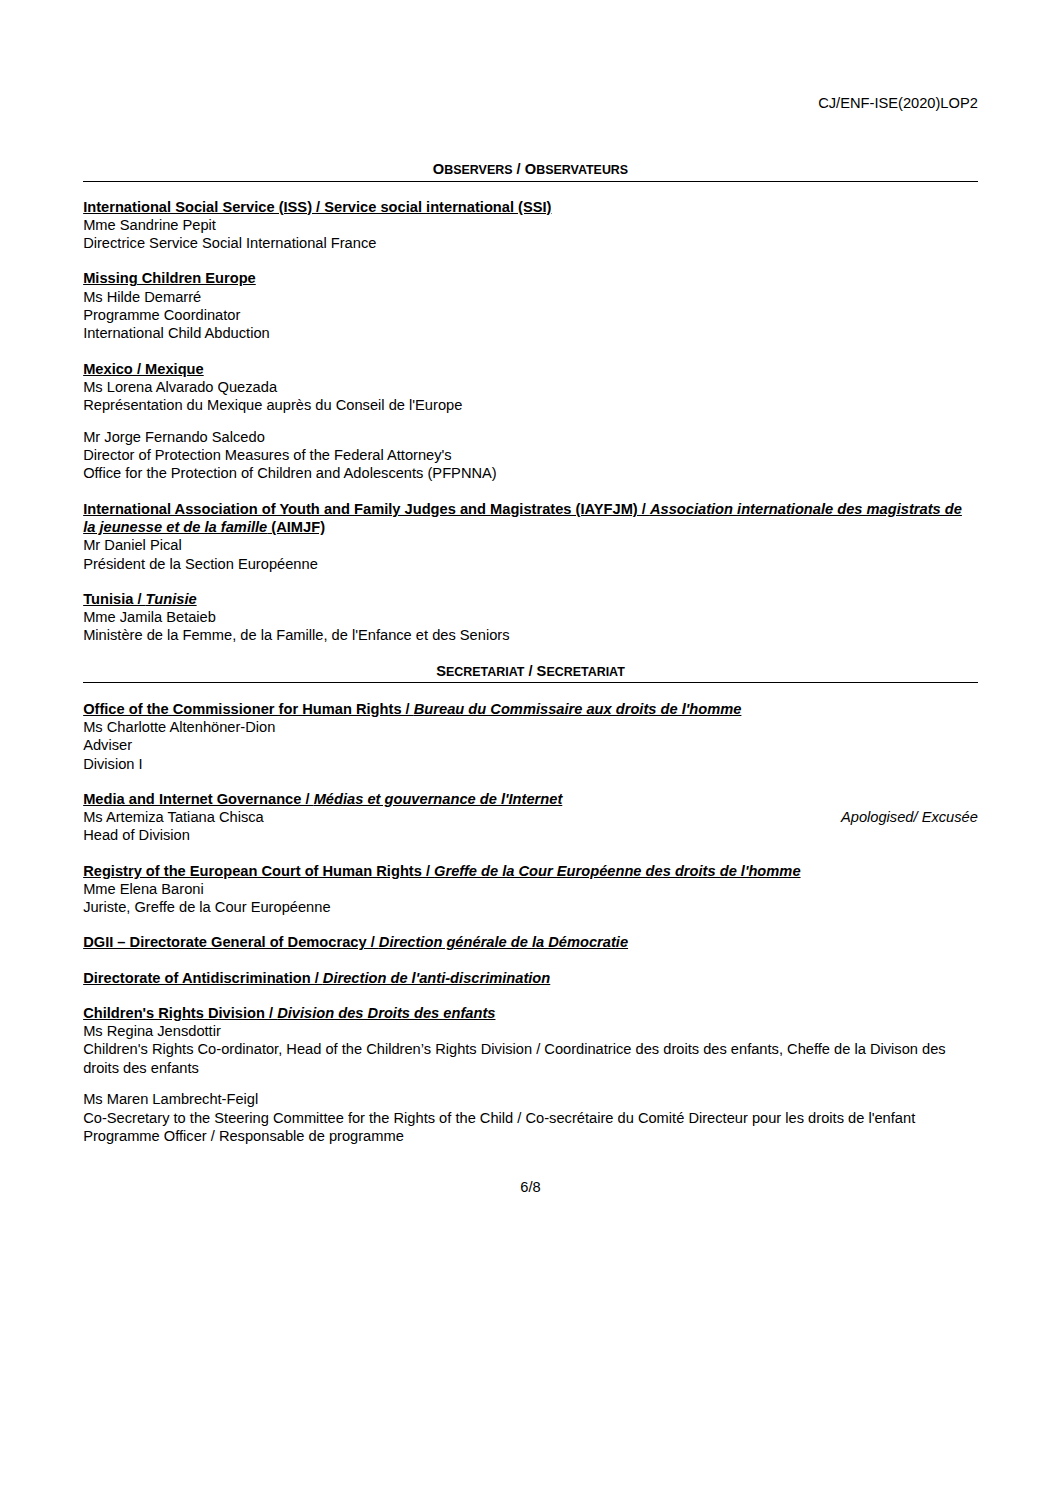CJ/ENF-ISE(2020)LOP2
OBSERVERS / OBSERVATEURS
International Social Service (ISS) / Service social international (SSI)
Mme Sandrine Pepit
Directrice Service Social International France
Missing Children Europe
Ms Hilde Demarré
Programme Coordinator
International Child Abduction
Mexico / Mexique
Ms Lorena Alvarado Quezada
Représentation du Mexique auprès du Conseil de l'Europe
Mr Jorge Fernando Salcedo
Director of Protection Measures of the Federal Attorney's
Office for the Protection of Children and Adolescents (PFPNNA)
International Association of Youth and Family Judges and Magistrates (IAYFJM) / Association internationale des magistrats de la jeunesse et de la famille (AIMJF)
Mr Daniel Pical
Président de la Section Européenne
Tunisia / Tunisie
Mme Jamila Betaieb
Ministère de la Femme, de la Famille, de l'Enfance et des Seniors
SECRETARIAT / SECRETARIAT
Office of the Commissioner for Human Rights / Bureau du Commissaire aux droits de l'homme
Ms Charlotte Altenhöner-Dion
Adviser
Division I
Media and Internet Governance / Médias et gouvernance de l'Internet
Ms Artemiza Tatiana Chisca Apologised/ Excusée
Head of Division
Registry of the European Court of Human Rights / Greffe de la Cour Européenne des droits de l'homme
Mme Elena Baroni
Juriste, Greffe de la Cour Européenne
DGII – Directorate General of Democracy / Direction générale de la Démocratie
Directorate of Antidiscrimination / Direction de l'anti-discrimination
Children's Rights Division / Division des Droits des enfants
Ms Regina Jensdottir
Children's Rights Co-ordinator, Head of the Children’s Rights Division / Coordinatrice des droits des enfants, Cheffe de la Divison des droits des enfants
Ms Maren Lambrecht-Feigl
Co-Secretary to the Steering Committee for the Rights of the Child / Co-secrétaire du Comité Directeur pour les droits de l'enfant
Programme Officer / Responsable de programme
6/8